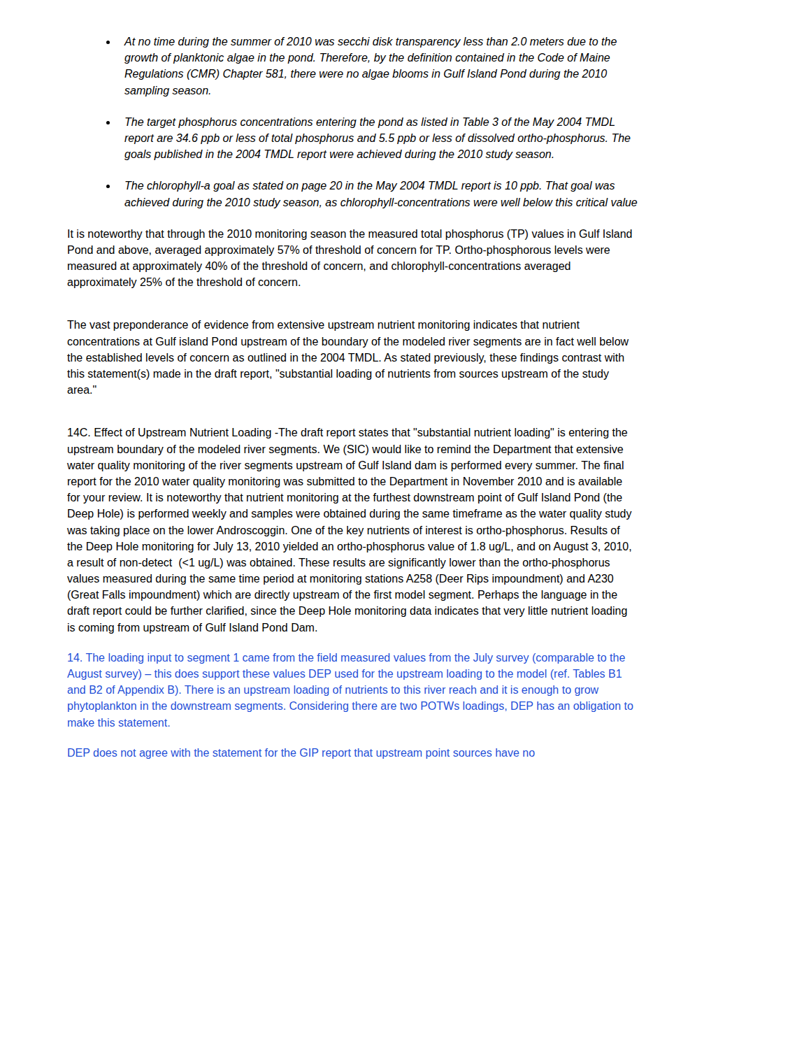At no time during the summer of 2010 was secchi disk transparency less than 2.0 meters due to the growth of planktonic algae in the pond. Therefore, by the definition contained in the Code of Maine Regulations (CMR) Chapter 581, there were no algae blooms in Gulf Island Pond during the 2010 sampling season.
The target phosphorus concentrations entering the pond as listed in Table 3 of the May 2004 TMDL report are 34.6 ppb or less of total phosphorus and 5.5 ppb or less of dissolved ortho-phosphorus. The goals published in the 2004 TMDL report were achieved during the 2010 study season.
The chlorophyll-a goal as stated on page 20 in the May 2004 TMDL report is 10 ppb. That goal was achieved during the 2010 study season, as chlorophyll-concentrations were well below this critical value
It is noteworthy that through the 2010 monitoring season the measured total phosphorus (TP) values in Gulf Island Pond and above, averaged approximately 57% of threshold of concern for TP. Ortho-phosphorous levels were measured at approximately 40% of the threshold of concern, and chlorophyll-concentrations averaged approximately 25% of the threshold of concern.
The vast preponderance of evidence from extensive upstream nutrient monitoring indicates that nutrient concentrations at Gulf island Pond upstream of the boundary of the modeled river segments are in fact well below the established levels of concern as outlined in the 2004 TMDL. As stated previously, these findings contrast with this statement(s) made in the draft report, "substantial loading of nutrients from sources upstream of the study area."
14C. Effect of Upstream Nutrient Loading -The draft report states that "substantial nutrient loading" is entering the upstream boundary of the modeled river segments. We (SIC) would like to remind the Department that extensive water quality monitoring of the river segments upstream of Gulf Island dam is performed every summer. The final report for the 2010 water quality monitoring was submitted to the Department in November 2010 and is available for your review. It is noteworthy that nutrient monitoring at the furthest downstream point of Gulf Island Pond (the Deep Hole) is performed weekly and samples were obtained during the same timeframe as the water quality study was taking place on the lower Androscoggin. One of the key nutrients of interest is ortho-phosphorus. Results of the Deep Hole monitoring for July 13, 2010 yielded an ortho-phosphorus value of 1.8 ug/L, and on August 3, 2010, a result of non-detect (<1 ug/L) was obtained. These results are significantly lower than the ortho-phosphorus values measured during the same time period at monitoring stations A258 (Deer Rips impoundment) and A230 (Great Falls impoundment) which are directly upstream of the first model segment. Perhaps the language in the draft report could be further clarified, since the Deep Hole monitoring data indicates that very little nutrient loading is coming from upstream of Gulf Island Pond Dam.
14. The loading input to segment 1 came from the field measured values from the July survey (comparable to the August survey) – this does support these values DEP used for the upstream loading to the model (ref. Tables B1 and B2 of Appendix B). There is an upstream loading of nutrients to this river reach and it is enough to grow phytoplankton in the downstream segments. Considering there are two POTWs loadings, DEP has an obligation to make this statement.
DEP does not agree with the statement for the GIP report that upstream point sources have no